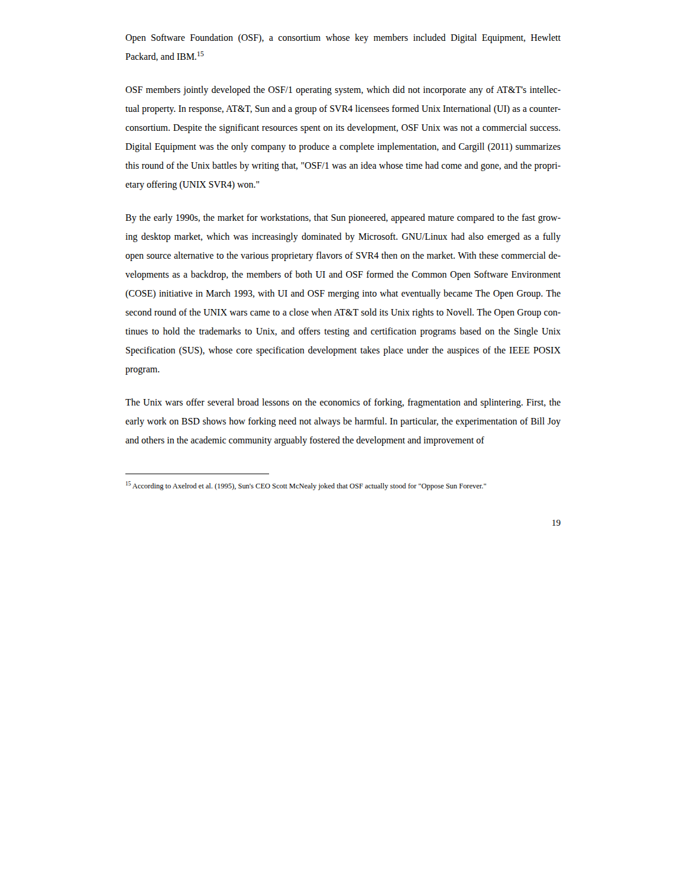Open Software Foundation (OSF), a consortium whose key members included Digital Equipment, Hewlett Packard, and IBM.15
OSF members jointly developed the OSF/1 operating system, which did not incorporate any of AT&T's intellectual property. In response, AT&T, Sun and a group of SVR4 licensees formed Unix International (UI) as a counter-consortium. Despite the significant resources spent on its development, OSF Unix was not a commercial success. Digital Equipment was the only company to produce a complete implementation, and Cargill (2011) summarizes this round of the Unix battles by writing that, "OSF/1 was an idea whose time had come and gone, and the proprietary offering (UNIX SVR4) won."
By the early 1990s, the market for workstations, that Sun pioneered, appeared mature compared to the fast growing desktop market, which was increasingly dominated by Microsoft. GNU/Linux had also emerged as a fully open source alternative to the various proprietary flavors of SVR4 then on the market. With these commercial developments as a backdrop, the members of both UI and OSF formed the Common Open Software Environment (COSE) initiative in March 1993, with UI and OSF merging into what eventually became The Open Group. The second round of the UNIX wars came to a close when AT&T sold its Unix rights to Novell. The Open Group continues to hold the trademarks to Unix, and offers testing and certification programs based on the Single Unix Specification (SUS), whose core specification development takes place under the auspices of the IEEE POSIX program.
The Unix wars offer several broad lessons on the economics of forking, fragmentation and splintering. First, the early work on BSD shows how forking need not always be harmful. In particular, the experimentation of Bill Joy and others in the academic community arguably fostered the development and improvement of
15 According to Axelrod et al. (1995), Sun's CEO Scott McNealy joked that OSF actually stood for "Oppose Sun Forever."
19